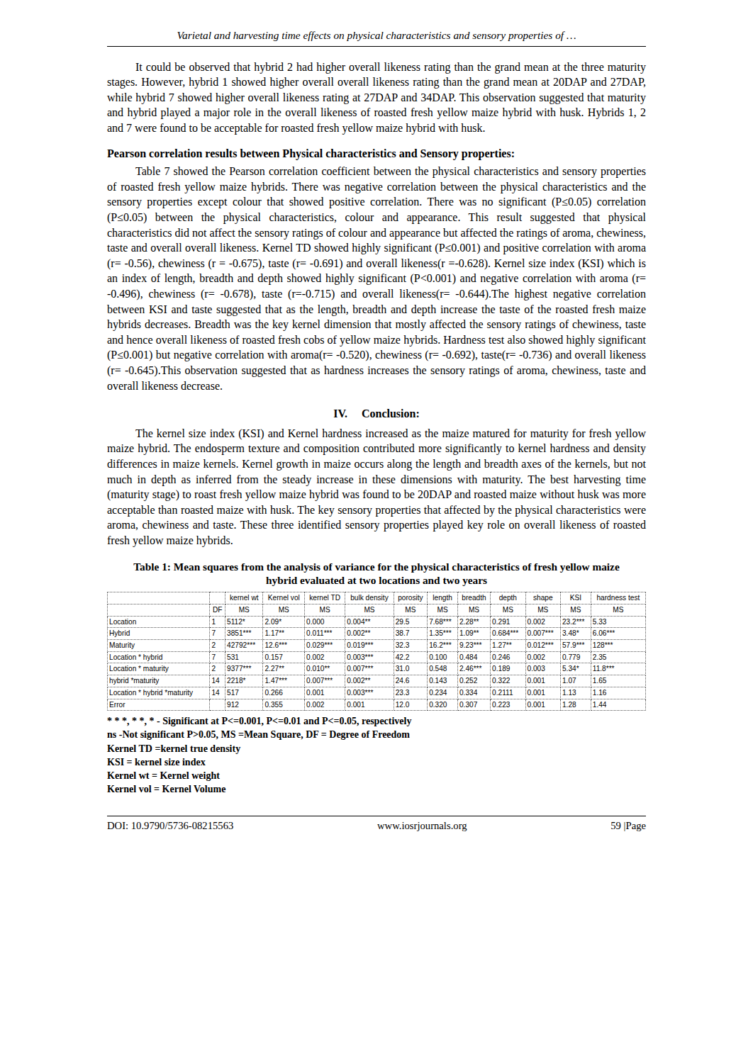Varietal and harvesting time effects on physical characteristics and sensory properties of …
It could be observed that hybrid 2 had higher overall likeness rating than the grand mean at the three maturity stages. However, hybrid 1 showed higher overall overall likeness rating than the grand mean at 20DAP and 27DAP, while hybrid 7 showed higher overall likeness rating at 27DAP and 34DAP. This observation suggested that maturity and hybrid played a major role in the overall likeness of roasted fresh yellow maize hybrid with husk. Hybrids 1, 2 and 7 were found to be acceptable for roasted fresh yellow maize hybrid with husk.
Pearson correlation results between Physical characteristics and Sensory properties:
Table 7 showed the Pearson correlation coefficient between the physical characteristics and sensory properties of roasted fresh yellow maize hybrids. There was negative correlation between the physical characteristics and the sensory properties except colour that showed positive correlation. There was no significant (P≤0.05) correlation (P≤0.05) between the physical characteristics, colour and appearance. This result suggested that physical characteristics did not affect the sensory ratings of colour and appearance but affected the ratings of aroma, chewiness, taste and overall overall likeness. Kernel TD showed highly significant (P≤0.001) and positive correlation with aroma (r= -0.56), chewiness (r = -0.675), taste (r= -0.691) and overall likeness(r =-0.628). Kernel size index (KSI) which is an index of length, breadth and depth showed highly significant (P<0.001) and negative correlation with aroma (r= -0.496), chewiness (r= -0.678), taste (r=-0.715) and overall likeness(r= -0.644).The highest negative correlation between KSI and taste suggested that as the length, breadth and depth increase the taste of the roasted fresh maize hybrids decreases. Breadth was the key kernel dimension that mostly affected the sensory ratings of chewiness, taste and hence overall likeness of roasted fresh cobs of yellow maize hybrids. Hardness test also showed highly significant (P≤0.001) but negative correlation with aroma(r= -0.520), chewiness (r= -0.692), taste(r= -0.736) and overall likeness (r= -0.645).This observation suggested that as hardness increases the sensory ratings of aroma, chewiness, taste and overall likeness decrease.
IV. Conclusion:
The kernel size index (KSI) and Kernel hardness increased as the maize matured for maturity for fresh yellow maize hybrid. The endosperm texture and composition contributed more significantly to kernel hardness and density differences in maize kernels. Kernel growth in maize occurs along the length and breadth axes of the kernels, but not much in depth as inferred from the steady increase in these dimensions with maturity. The best harvesting time (maturity stage) to roast fresh yellow maize hybrid was found to be 20DAP and roasted maize without husk was more acceptable than roasted maize with husk. The key sensory properties that affected by the physical characteristics were aroma, chewiness and taste. These three identified sensory properties played key role on overall likeness of roasted fresh yellow maize hybrids.
Table 1: Mean squares from the analysis of variance for the physical characteristics of fresh yellow maize
hybrid evaluated at two locations and two years
| | | kernel wt | Kernel vol | kernel TD | bulk density | porosity | length | breadth | depth | shape | KSI | hardness test |
| --- | --- | --- | --- | --- | --- | --- | --- | --- | --- | --- | --- | --- |
| | DF | MS | MS | MS | MS | MS | MS | MS | MS | MS | MS | MS |
| Location | 1 | 5112* | 2.09* | 0.000 | 0.004** | 29.5 | 7.68*** | 2.28** | 0.291 | 0.002 | 23.2*** | 5.33 |
| Hybrid | 7 | 3851*** | 1.17** | 0.011*** | 0.002** | 38.7 | 1.35*** | 1.09** | 0.684*** | 0.007*** | 3.48* | 6.06*** |
| Maturity | 2 | 42792*** | 12.6*** | 0.029*** | 0.019*** | 32.3 | 16.2*** | 9.23*** | 1.27** | 0.012*** | 57.9*** | 128*** |
| Location * hybrid | 7 | 531 | 0.157 | 0.002 | 0.003*** | 42.2 | 0.100 | 0.484 | 0.246 | 0.002 | 0.779 | 2.35 |
| Location * maturity | 2 | 9377*** | 2.27** | 0.010** | 0.007*** | 31.0 | 0.548 | 2.46*** | 0.189 | 0.003 | 5.34* | 11.8*** |
| hybrid *maturity | 14 | 2218* | 1.47*** | 0.007*** | 0.002** | 24.6 | 0.143 | 0.252 | 0.322 | 0.001 | 1.07 | 1.65 |
| Location * hybrid *maturity | 14 | 517 | 0.266 | 0.001 | 0.003*** | 23.3 | 0.234 | 0.334 | 0.2111 | 0.001 | 1.13 | 1.16 |
| Error | | 912 | 0.355 | 0.002 | 0.001 | 12.0 | 0.320 | 0.307 | 0.223 | 0.001 | 1.28 | 1.44 |
* * *, * *, * - Significant at P<=0.001, P<=0.01 and P<=0.05, respectively
ns -Not significant P>0.05, MS =Mean Square, DF = Degree of Freedom
Kernel TD =kernel true density
KSI = kernel size index
Kernel wt = Kernel weight
Kernel vol = Kernel Volume
DOI: 10.9790/5736-08215563
www.iosrjournals.org
59 |Page